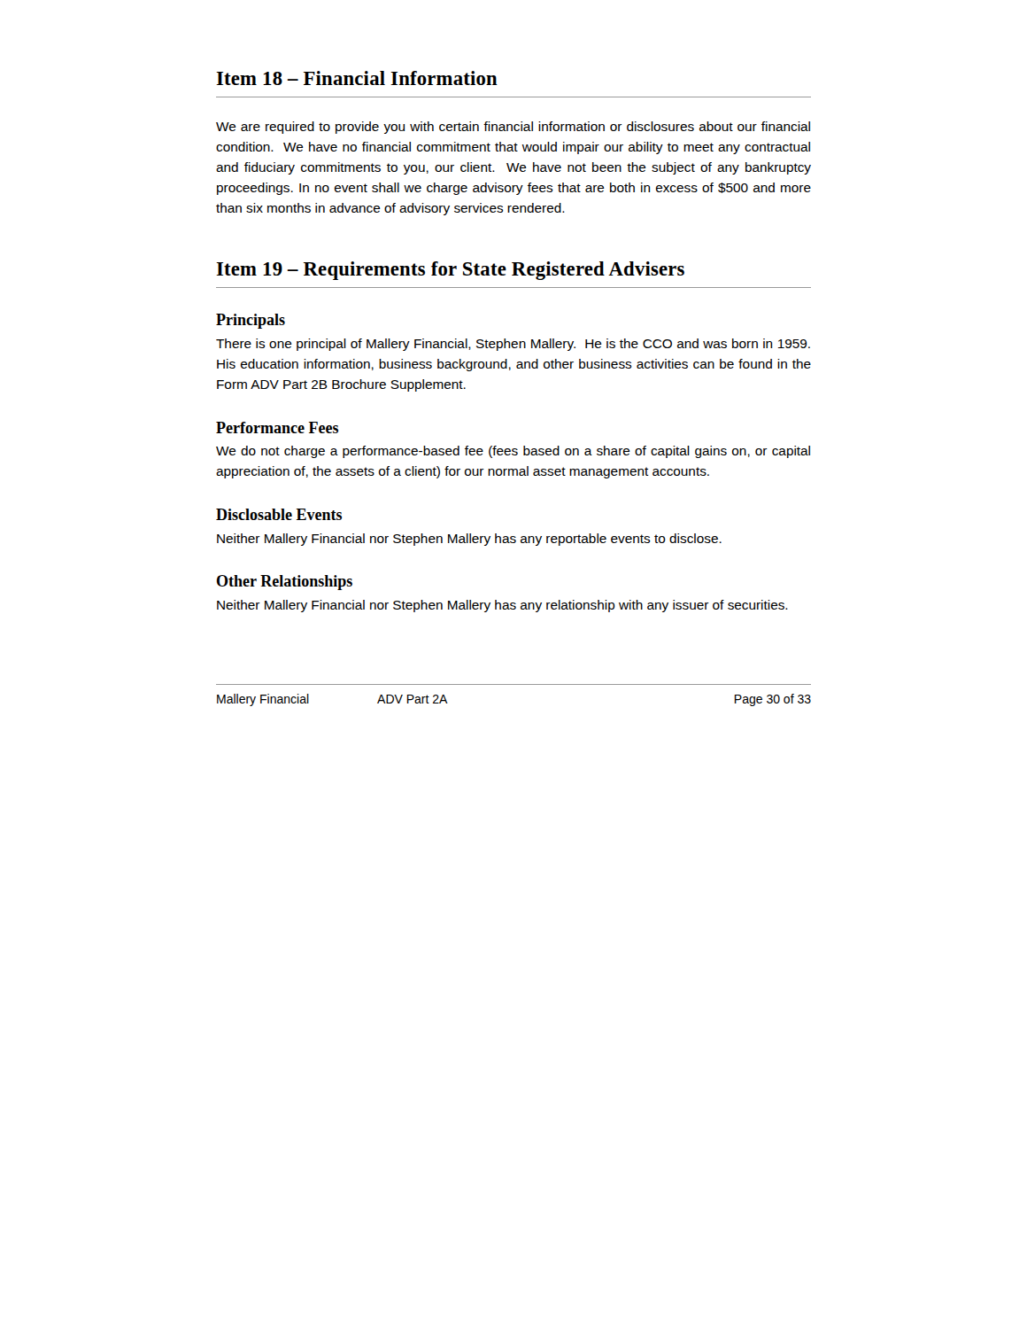Item 18 – Financial Information
We are required to provide you with certain financial information or disclosures about our financial condition. We have no financial commitment that would impair our ability to meet any contractual and fiduciary commitments to you, our client. We have not been the subject of any bankruptcy proceedings. In no event shall we charge advisory fees that are both in excess of $500 and more than six months in advance of advisory services rendered.
Item 19 – Requirements for State Registered Advisers
Principals
There is one principal of Mallery Financial, Stephen Mallery. He is the CCO and was born in 1959. His education information, business background, and other business activities can be found in the Form ADV Part 2B Brochure Supplement.
Performance Fees
We do not charge a performance-based fee (fees based on a share of capital gains on, or capital appreciation of, the assets of a client) for our normal asset management accounts.
Disclosable Events
Neither Mallery Financial nor Stephen Mallery has any reportable events to disclose.
Other Relationships
Neither Mallery Financial nor Stephen Mallery has any relationship with any issuer of securities.
Mallery Financial ADV Part 2A Page 30 of 33